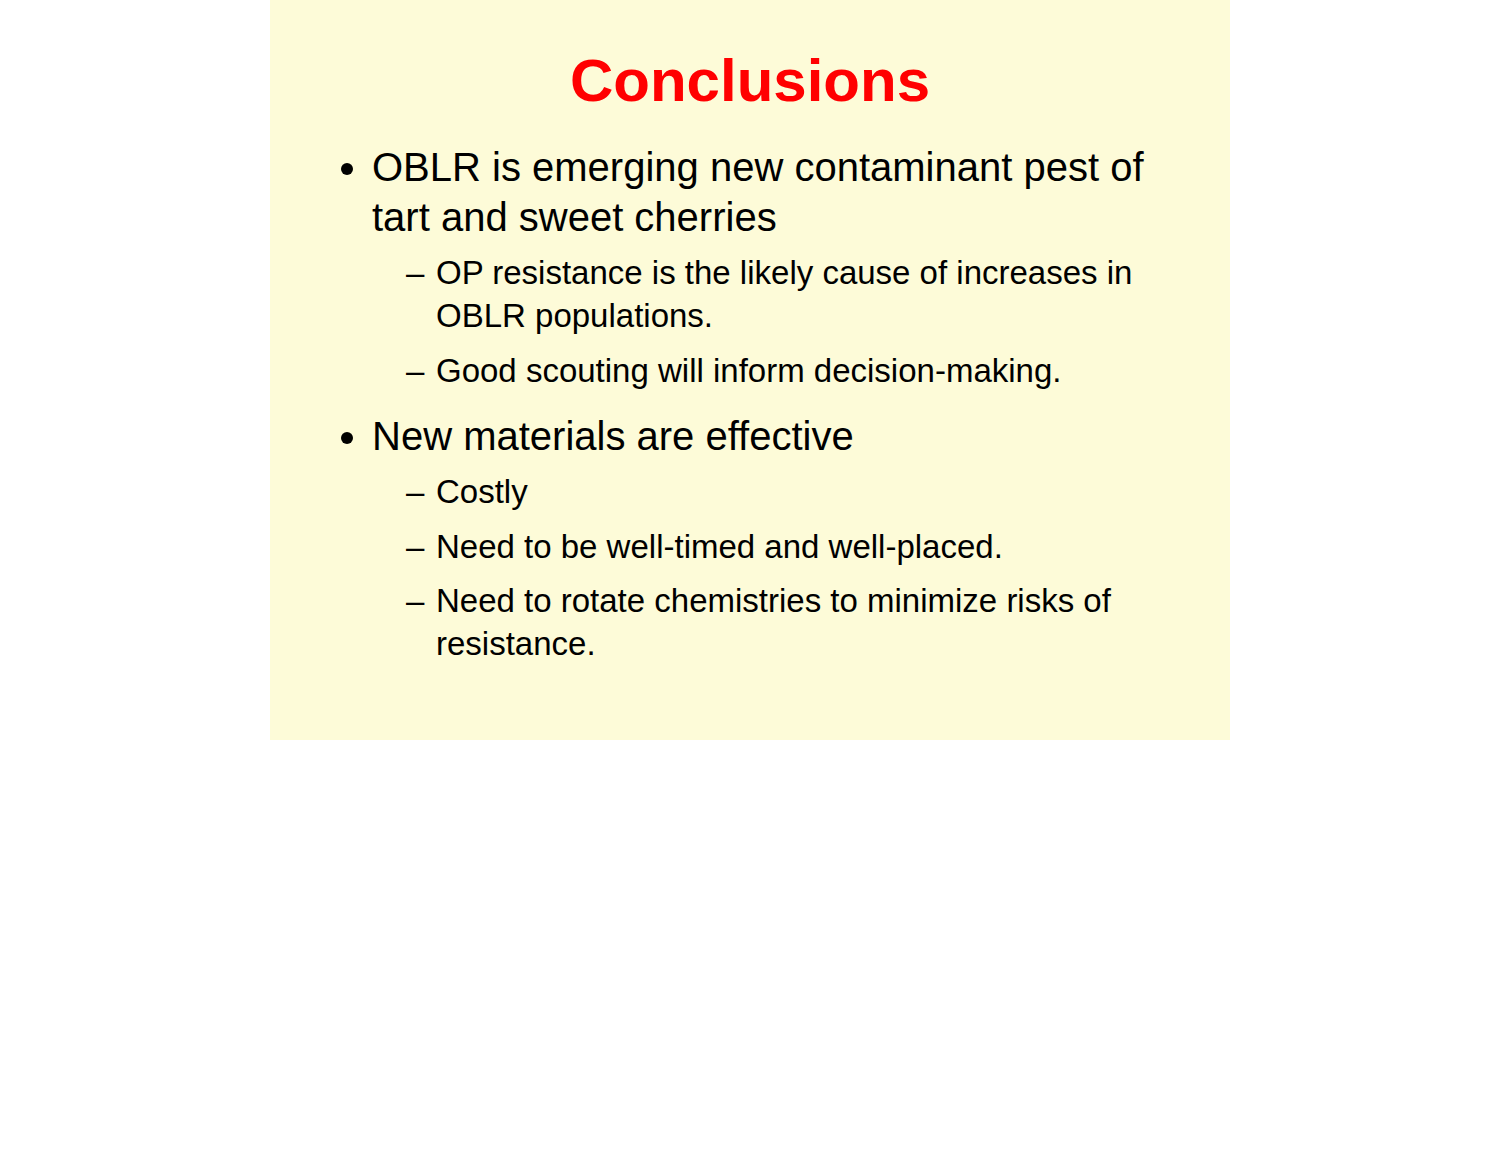Conclusions
OBLR is emerging new contaminant pest of tart and sweet cherries
OP resistance is the likely cause of increases in OBLR populations.
Good scouting will inform decision-making.
New materials are effective
Costly
Need to be well-timed and well-placed.
Need to rotate chemistries to minimize risks of resistance.